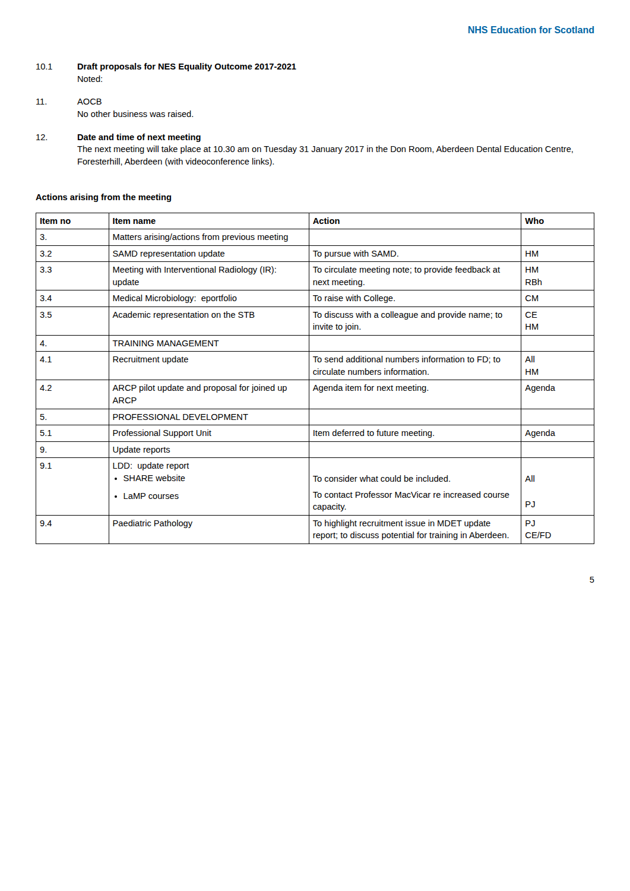NHS Education for Scotland
10.1
Draft proposals for NES Equality Outcome 2017-2021
Noted:
11.
AOCB
No other business was raised.
12.
Date and time of next meeting
The next meeting will take place at 10.30 am on Tuesday 31 January 2017 in the Don Room, Aberdeen Dental Education Centre, Foresterhill, Aberdeen (with videoconference links).
Actions arising from the meeting
| Item no | Item name | Action | Who |
| --- | --- | --- | --- |
| 3. | Matters arising/actions from previous meeting | | |
| 3.2 | SAMD representation update | To pursue with SAMD. | HM |
| 3.3 | Meeting with Interventional Radiology (IR): update | To circulate meeting note; to provide feedback at next meeting. | HM RBh |
| 3.4 | Medical Microbiology: eportfolio | To raise with College. | CM |
| 3.5 | Academic representation on the STB | To discuss with a colleague and provide name; to invite to join. | CE HM |
| 4. | TRAINING MANAGEMENT | | |
| 4.1 | Recruitment update | To send additional numbers information to FD; to circulate numbers information. | All HM |
| 4.2 | ARCP pilot update and proposal for joined up ARCP | Agenda item for next meeting. | Agenda |
| 5. | PROFESSIONAL DEVELOPMENT | | |
| 5.1 | Professional Support Unit | Item deferred to future meeting. | Agenda |
| 9. | Update reports | | |
| 9.1 | LDD: update report SHARE website LaMP courses | To consider what could be included. To contact Professor MacVicar re increased course capacity. | All PJ |
| 9.4 | Paediatric Pathology | To highlight recruitment issue in MDET update report; to discuss potential for training in Aberdeen. | PJ CE/FD |
5